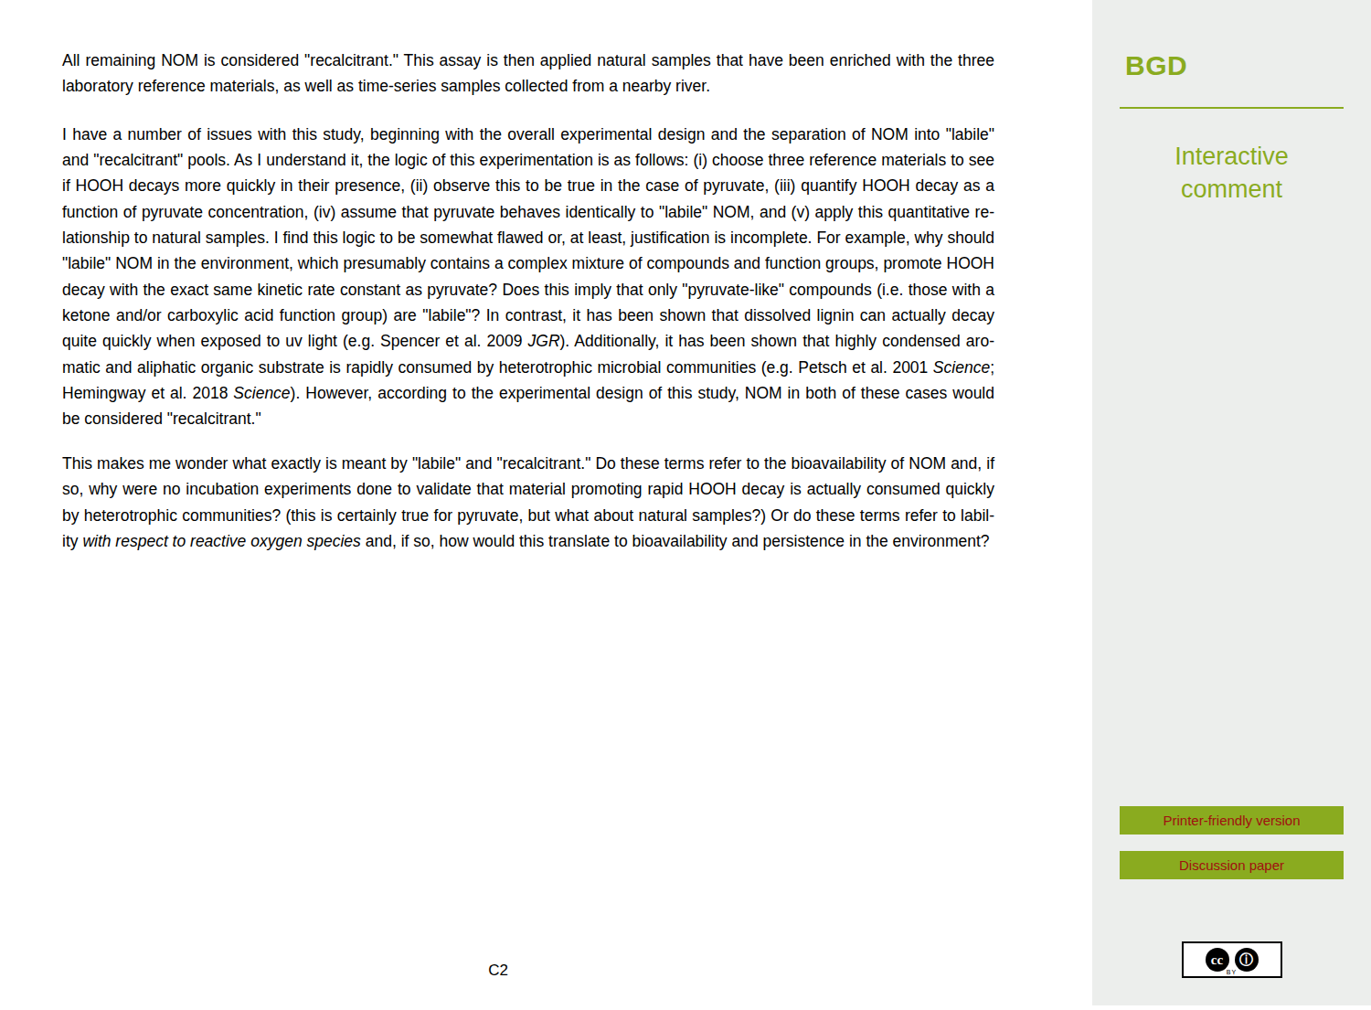All remaining NOM is considered "recalcitrant." This assay is then applied natural samples that have been enriched with the three laboratory reference materials, as well as time-series samples collected from a nearby river.
I have a number of issues with this study, beginning with the overall experimental design and the separation of NOM into "labile" and "recalcitrant" pools. As I understand it, the logic of this experimentation is as follows: (i) choose three reference materials to see if HOOH decays more quickly in their presence, (ii) observe this to be true in the case of pyruvate, (iii) quantify HOOH decay as a function of pyruvate concentration, (iv) assume that pyruvate behaves identically to "labile" NOM, and (v) apply this quantitative relationship to natural samples. I find this logic to be somewhat flawed or, at least, justification is incomplete. For example, why should "labile" NOM in the environment, which presumably contains a complex mixture of compounds and function groups, promote HOOH decay with the exact same kinetic rate constant as pyruvate? Does this imply that only "pyruvate-like" compounds (i.e. those with a ketone and/or carboxylic acid function group) are "labile"? In contrast, it has been shown that dissolved lignin can actually decay quite quickly when exposed to uv light (e.g. Spencer et al. 2009 JGR). Additionally, it has been shown that highly condensed aromatic and aliphatic organic substrate is rapidly consumed by heterotrophic microbial communities (e.g. Petsch et al. 2001 Science; Hemingway et al. 2018 Science). However, according to the experimental design of this study, NOM in both of these cases would be considered "recalcitrant."
This makes me wonder what exactly is meant by "labile" and "recalcitrant." Do these terms refer to the bioavailability of NOM and, if so, why were no incubation experiments done to validate that material promoting rapid HOOH decay is actually consumed quickly by heterotrophic communities? (this is certainly true for pyruvate, but what about natural samples?) Or do these terms refer to lability with respect to reactive oxygen species and, if so, how would this translate to bioavailability and persistence in the environment?
C2
BGD
Interactive
comment
Printer-friendly version Discussion paper
cc
ⓘ
BY